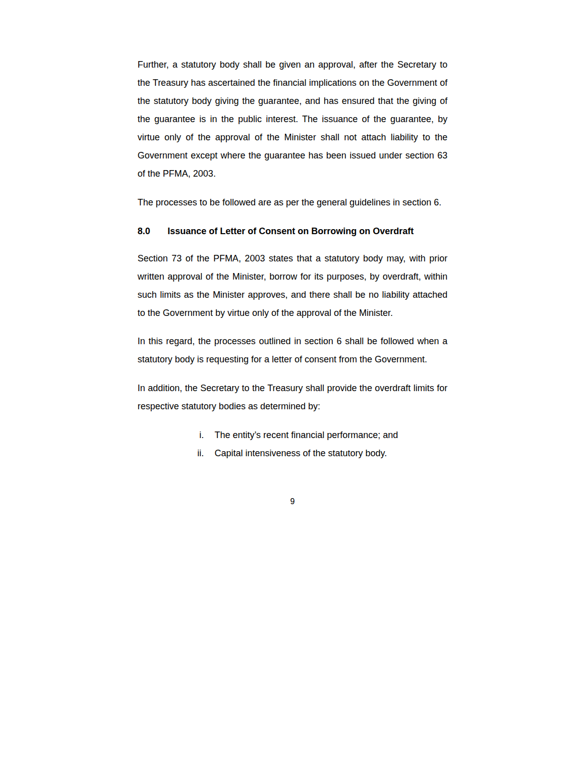Further, a statutory body shall be given an approval, after the Secretary to the Treasury has ascertained the financial implications on the Government of the statutory body giving the guarantee, and has ensured that the giving of the guarantee is in the public interest. The issuance of the guarantee, by virtue only of the approval of the Minister shall not attach liability to the Government except where the guarantee has been issued under section 63 of the PFMA, 2003.
The processes to be followed are as per the general guidelines in section 6.
8.0 Issuance of Letter of Consent on Borrowing on Overdraft
Section 73 of the PFMA, 2003 states that a statutory body may, with prior written approval of the Minister, borrow for its purposes, by overdraft, within such limits as the Minister approves, and there shall be no liability attached to the Government by virtue only of the approval of the Minister.
In this regard, the processes outlined in section 6 shall be followed when a statutory body is requesting for a letter of consent from the Government.
In addition, the Secretary to the Treasury shall provide the overdraft limits for respective statutory bodies as determined by:
i. The entity’s recent financial performance; and
ii. Capital intensiveness of the statutory body.
9